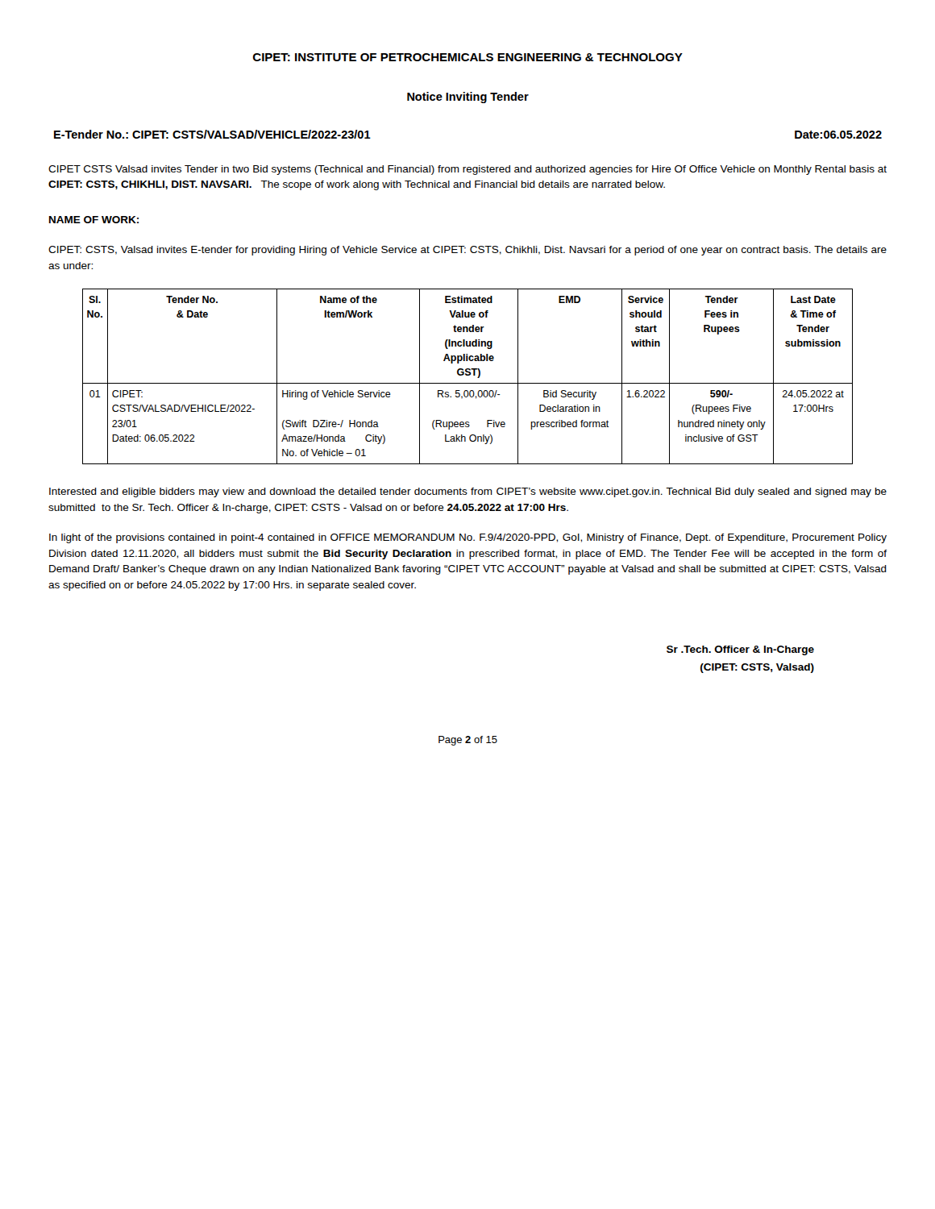CIPET: INSTITUTE OF PETROCHEMICALS ENGINEERING & TECHNOLOGY
Notice Inviting Tender
E-Tender No.: CIPET: CSTS/VALSAD/VEHICLE/2022-23/01 Date:06.05.2022
CIPET CSTS Valsad invites Tender in two Bid systems (Technical and Financial) from registered and authorized agencies for Hire Of Office Vehicle on Monthly Rental basis at CIPET: CSTS, CHIKHLI, DIST. NAVSARI. The scope of work along with Technical and Financial bid details are narrated below.
NAME OF WORK:
CIPET: CSTS, Valsad invites E-tender for providing Hiring of Vehicle Service at CIPET: CSTS, Chikhli, Dist. Navsari for a period of one year on contract basis. The details are as under:
| Sl. No. | Tender No. & Date | Name of the Item/Work | Estimated Value of tender (Including Applicable GST) | EMD | Service should start within | Tender Fees in Rupees | Last Date & Time of Tender submission |
| --- | --- | --- | --- | --- | --- | --- | --- |
| 01 | CIPET: CSTS/VALSAD/VEHICLE/2022-23/01 Dated: 06.05.2022 | Hiring of Vehicle Service (Swift DZire-/ Honda Amaze/Honda City) No. of Vehicle – 01 | Rs. 5,00,000/- (Rupees Five Lakh Only) | Bid Security Declaration in prescribed format | 1.6.2022 | 590/- (Rupees Five hundred ninety only inclusive of GST | 24.05.2022 at 17:00Hrs |
Interested and eligible bidders may view and download the detailed tender documents from CIPET’s website www.cipet.gov.in. Technical Bid duly sealed and signed may be submitted to the Sr. Tech. Officer & In-charge, CIPET: CSTS - Valsad on or before 24.05.2022 at 17:00 Hrs.
In light of the provisions contained in point-4 contained in OFFICE MEMORANDUM No. F.9/4/2020-PPD, GoI, Ministry of Finance, Dept. of Expenditure, Procurement Policy Division dated 12.11.2020, all bidders must submit the Bid Security Declaration in prescribed format, in place of EMD. The Tender Fee will be accepted in the form of Demand Draft/ Banker’s Cheque drawn on any Indian Nationalized Bank favoring “CIPET VTC ACCOUNT” payable at Valsad and shall be submitted at CIPET: CSTS, Valsad as specified on or before 24.05.2022 by 17:00 Hrs. in separate sealed cover.
Sr .Tech. Officer & In-Charge
(CIPET: CSTS, Valsad)
Page 2 of 15